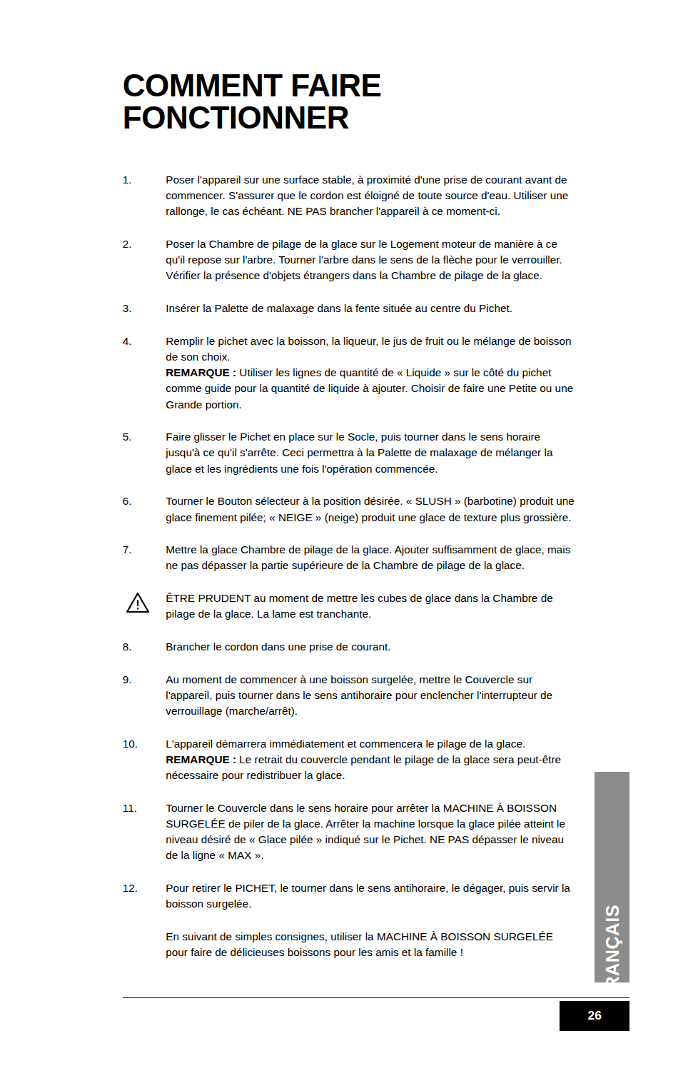Comment faire fonctionner
1. Poser l'appareil sur une surface stable, à proximité d'une prise de courant avant de commencer. S'assurer que le cordon est éloigné de toute source d'eau. Utiliser une rallonge, le cas échéant. NE PAS brancher l'appareil à ce moment-ci.
2. Poser la Chambre de pilage de la glace sur le Logement moteur de manière à ce qu'il repose sur l'arbre. Tourner l'arbre dans le sens de la flèche pour le verrouiller. Vérifier la présence d'objets étrangers dans la Chambre de pilage de la glace.
3. Insérer la Palette de malaxage dans la fente située au centre du Pichet.
4. Remplir le pichet avec la boisson, la liqueur, le jus de fruit ou le mélange de boisson de son choix.
REMARQUE : Utiliser les lignes de quantité de « Liquide » sur le côté du pichet comme guide pour la quantité de liquide à ajouter. Choisir de faire une Petite ou une Grande portion.
5. Faire glisser le Pichet en place sur le Socle, puis tourner dans le sens horaire jusqu'à ce qu'il s'arrête. Ceci permettra à la Palette de malaxage de mélanger la glace et les ingrédients une fois l'opération commencée.
6. Tourner le Bouton sélecteur à la position désirée. « SLUSH » (barbotine) produit une glace finement pilée; « NEIGE » (neige) produit une glace de texture plus grossière.
7. Mettre la glace Chambre de pilage de la glace. Ajouter suffisamment de glace, mais ne pas dépasser la partie supérieure de la Chambre de pilage de la glace.
ÊTRE PRUDENT au moment de mettre les cubes de glace dans la Chambre de pilage de la glace. La lame est tranchante.
8. Brancher le cordon dans une prise de courant.
9. Au moment de commencer à une boisson surgelée, mettre le Couvercle sur l'appareil, puis tourner dans le sens antihoraire pour enclencher l'interrupteur de verrouillage (marche/arrêt).
10. L'appareil démarrera immédiatement et commencera le pilage de la glace.
REMARQUE : Le retrait du couvercle pendant le pilage de la glace sera peut-être nécessaire pour redistribuer la glace.
11. Tourner le Couvercle dans le sens horaire pour arrêter la MACHINE À BOISSON SURGELÉE de piler de la glace. Arrêter la machine lorsque la glace pilée atteint le niveau désiré de « Glace pilée » indiqué sur le Pichet. NE PAS dépasser le niveau de la ligne « MAX ».
12. Pour retirer le PICHET, le tourner dans le sens antihoraire, le dégager, puis servir la boisson surgelée.
En suivant de simples consignes, utiliser la MACHINE À BOISSON SURGELÉE pour faire de délicieuses boissons pour les amis et la famille !
FRANÇAIS
26